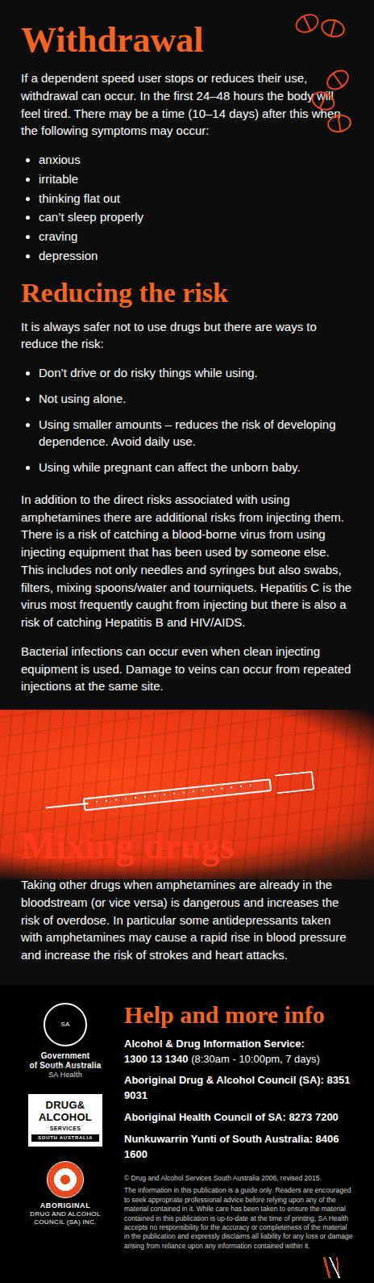Withdrawal
If a dependent speed user stops or reduces their use, withdrawal can occur. In the first 24–48 hours the body will feel tired. There may be a time (10–14 days) after this when the following symptoms may occur:
anxious
irritable
thinking flat out
can’t sleep properly
craving
depression
Reducing the risk
It is always safer not to use drugs but there are ways to reduce the risk:
Don’t drive or do risky things while using.
Not using alone.
Using smaller amounts – reduces the risk of developing dependence. Avoid daily use.
Using while pregnant can affect the unborn baby.
In addition to the direct risks associated with using amphetamines there are additional risks from injecting them. There is a risk of catching a blood-borne virus from using injecting equipment that has been used by someone else. This includes not only needles and syringes but also swabs, filters, mixing spoons/water and tourniquets. Hepatitis C is the virus most frequently caught from injecting but there is also a risk of catching Hepatitis B and HIV/AIDS.
Bacterial infections can occur even when clean injecting equipment is used. Damage to veins can occur from repeated injections at the same site.
Mixing drugs
Taking other drugs when amphetamines are already in the bloodstream (or vice versa) is dangerous and increases the risk of overdose. In particular some antidepressants taken with amphetamines may cause a rapid rise in blood pressure and increase the risk of strokes and heart attacks.
SA
Government
of South Australia SA Health
DRUG&
ALCOHOL SERVICES SOUTH AUSTRALIA
ABORIGINAL DRUG AND ALCOHOL
COUNCIL (SA) INC.
Help and more info
Alcohol & Drug Information Service:
1300 13 1340 (8:30am - 10:00pm, 7 days)
Aboriginal Drug & Alcohol Council (SA): 8351 9031
Aboriginal Health Council of SA: 8273 7200
Nunkuwarrin Yunti of South Australia: 8406 1600
© Drug and Alcohol Services South Australia 2006, revised 2015. The information in this publication is a guide only. Readers are encouraged to seek appropriate professional advice before relying upon any of the material contained in it. While care has been taken to ensure the material contained in this publication is up-to-date at the time of printing, SA Health accepts no responsibility for the accuracy or completeness of the material in the publication and expressly disclaims all liability for any loss or damage arising from reliance upon any information contained within it.